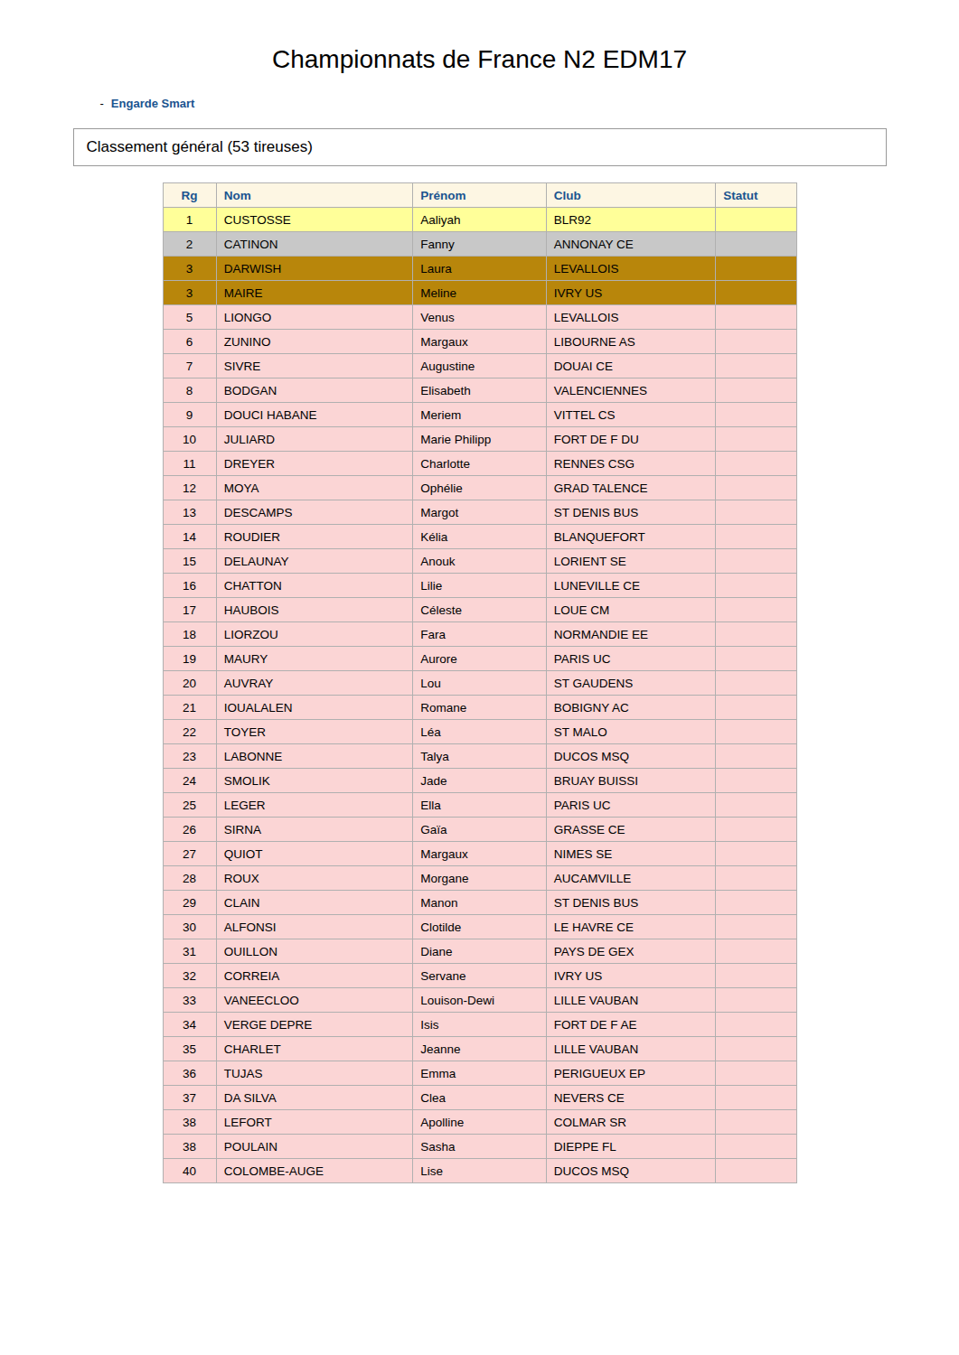Championnats de France N2 EDM17
-Engarde Smart
Classement général (53 tireuses)
| Rg | Nom | Prénom | Club | Statut |
| --- | --- | --- | --- | --- |
| 1 | CUSTOSSE | Aaliyah | BLR92 | |
| 2 | CATINON | Fanny | ANNONAY CE | |
| 3 | DARWISH | Laura | LEVALLOIS | |
| 3 | MAIRE | Meline | IVRY US | |
| 5 | LIONGO | Venus | LEVALLOIS | |
| 6 | ZUNINO | Margaux | LIBOURNE AS | |
| 7 | SIVRE | Augustine | DOUAI CE | |
| 8 | BODGAN | Elisabeth | VALENCIENNES | |
| 9 | DOUCI HABANE | Meriem | VITTEL CS | |
| 10 | JULIARD | Marie Philipp | FORT DE F DU | |
| 11 | DREYER | Charlotte | RENNES CSG | |
| 12 | MOYA | Ophélie | GRAD TALENCE | |
| 13 | DESCAMPS | Margot | ST DENIS BUS | |
| 14 | ROUDIER | Kélia | BLANQUEFORT | |
| 15 | DELAUNAY | Anouk | LORIENT SE | |
| 16 | CHATTON | Lilie | LUNEVILLE CE | |
| 17 | HAUBOIS | Céleste | LOUE CM | |
| 18 | LIORZOU | Fara | NORMANDIE EE | |
| 19 | MAURY | Aurore | PARIS UC | |
| 20 | AUVRAY | Lou | ST GAUDENS | |
| 21 | IOUALALEN | Romane | BOBIGNY AC | |
| 22 | TOYER | Léa | ST MALO | |
| 23 | LABONNE | Talya | DUCOS MSQ | |
| 24 | SMOLIK | Jade | BRUAY BUISSI | |
| 25 | LEGER | Ella | PARIS UC | |
| 26 | SIRNA | Gaïa | GRASSE CE | |
| 27 | QUIOT | Margaux | NIMES SE | |
| 28 | ROUX | Morgane | AUCAMVILLE | |
| 29 | CLAIN | Manon | ST DENIS BUS | |
| 30 | ALFONSI | Clotilde | LE HAVRE CE | |
| 31 | OUILLON | Diane | PAYS DE GEX | |
| 32 | CORREIA | Servane | IVRY US | |
| 33 | VANEECLOO | Louison-Dewi | LILLE VAUBAN | |
| 34 | VERGE DEPRE | Isis | FORT DE F AE | |
| 35 | CHARLET | Jeanne | LILLE VAUBAN | |
| 36 | TUJAS | Emma | PERIGUEUX EP | |
| 37 | DA SILVA | Clea | NEVERS CE | |
| 38 | LEFORT | Apolline | COLMAR SR | |
| 38 | POULAIN | Sasha | DIEPPE FL | |
| 40 | COLOMBE-AUGE | Lise | DUCOS MSQ | |